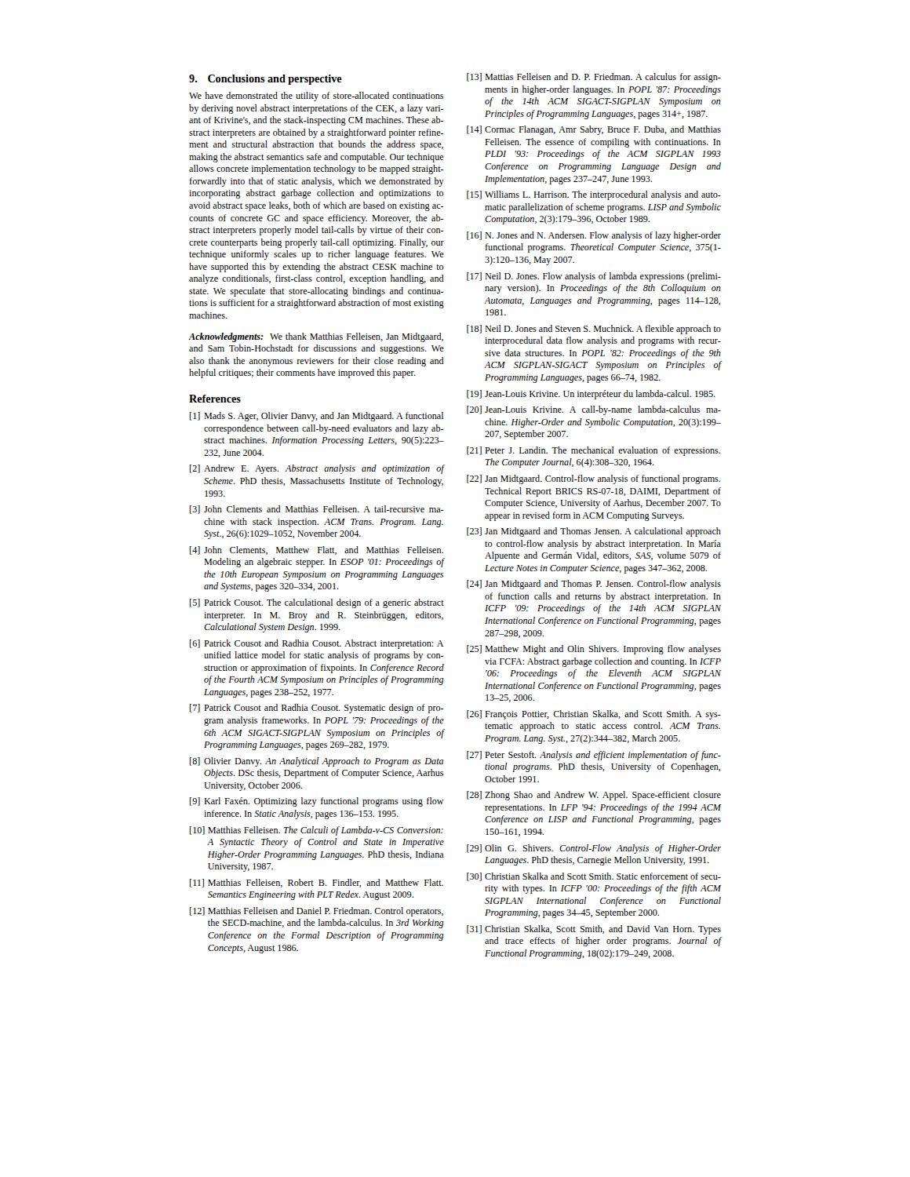9. Conclusions and perspective
We have demonstrated the utility of store-allocated continuations by deriving novel abstract interpretations of the CEK, a lazy variant of Krivine's, and the stack-inspecting CM machines. These abstract interpreters are obtained by a straightforward pointer refinement and structural abstraction that bounds the address space, making the abstract semantics safe and computable. Our technique allows concrete implementation technology to be mapped straightforwardly into that of static analysis, which we demonstrated by incorporating abstract garbage collection and optimizations to avoid abstract space leaks, both of which are based on existing accounts of concrete GC and space efficiency. Moreover, the abstract interpreters properly model tail-calls by virtue of their concrete counterparts being properly tail-call optimizing. Finally, our technique uniformly scales up to richer language features. We have supported this by extending the abstract CESK machine to analyze conditionals, first-class control, exception handling, and state. We speculate that store-allocating bindings and continuations is sufficient for a straightforward abstraction of most existing machines.
Acknowledgments: We thank Matthias Felleisen, Jan Midtgaard, and Sam Tobin-Hochstadt for discussions and suggestions. We also thank the anonymous reviewers for their close reading and helpful critiques; their comments have improved this paper.
References
Mads S. Ager, Olivier Danvy, and Jan Midtgaard. A functional correspondence between call-by-need evaluators and lazy abstract machines. Information Processing Letters, 90(5):223–232, June 2004.
Andrew E. Ayers. Abstract analysis and optimization of Scheme. PhD thesis, Massachusetts Institute of Technology, 1993.
John Clements and Matthias Felleisen. A tail-recursive machine with stack inspection. ACM Trans. Program. Lang. Syst., 26(6):1029–1052, November 2004.
John Clements, Matthew Flatt, and Matthias Felleisen. Modeling an algebraic stepper. In ESOP '01: Proceedings of the 10th European Symposium on Programming Languages and Systems, pages 320–334, 2001.
Patrick Cousot. The calculational design of a generic abstract interpreter. In M. Broy and R. Steinbrüggen, editors, Calculational System Design. 1999.
Patrick Cousot and Radhia Cousot. Abstract interpretation: A unified lattice model for static analysis of programs by construction or approximation of fixpoints. In Conference Record of the Fourth ACM Symposium on Principles of Programming Languages, pages 238–252, 1977.
Patrick Cousot and Radhia Cousot. Systematic design of program analysis frameworks. In POPL '79: Proceedings of the 6th ACM SIGACT-SIGPLAN Symposium on Principles of Programming Languages, pages 269–282, 1979.
Olivier Danvy. An Analytical Approach to Program as Data Objects. DSc thesis, Department of Computer Science, Aarhus University, October 2006.
Karl Faxén. Optimizing lazy functional programs using flow inference. In Static Analysis, pages 136–153. 1995.
Matthias Felleisen. The Calculi of Lambda-v-CS Conversion: A Syntactic Theory of Control and State in Imperative Higher-Order Programming Languages. PhD thesis, Indiana University, 1987.
Matthias Felleisen, Robert B. Findler, and Matthew Flatt. Semantics Engineering with PLT Redex. August 2009.
Matthias Felleisen and Daniel P. Friedman. Control operators, the SECD-machine, and the lambda-calculus. In 3rd Working Conference on the Formal Description of Programming Concepts, August 1986.
Mattias Felleisen and D. P. Friedman. A calculus for assignments in higher-order languages. In POPL '87: Proceedings of the 14th ACM SIGACT-SIGPLAN Symposium on Principles of Programming Languages, pages 314+, 1987.
Cormac Flanagan, Amr Sabry, Bruce F. Duba, and Matthias Felleisen. The essence of compiling with continuations. In PLDI '93: Proceedings of the ACM SIGPLAN 1993 Conference on Programming Language Design and Implementation, pages 237–247, June 1993.
Williams L. Harrison. The interprocedural analysis and automatic parallelization of scheme programs. LISP and Symbolic Computation, 2(3):179–396, October 1989.
N. Jones and N. Andersen. Flow analysis of lazy higher-order functional programs. Theoretical Computer Science, 375(1-3):120–136, May 2007.
Neil D. Jones. Flow analysis of lambda expressions (preliminary version). In Proceedings of the 8th Colloquium on Automata, Languages and Programming, pages 114–128, 1981.
Neil D. Jones and Steven S. Muchnick. A flexible approach to interprocedural data flow analysis and programs with recursive data structures. In POPL '82: Proceedings of the 9th ACM SIGPLAN-SIGACT Symposium on Principles of Programming Languages, pages 66–74, 1982.
Jean-Louis Krivine. Un interpréteur du lambda-calcul. 1985.
Jean-Louis Krivine. A call-by-name lambda-calculus machine. Higher-Order and Symbolic Computation, 20(3):199–207, September 2007.
Peter J. Landin. The mechanical evaluation of expressions. The Computer Journal, 6(4):308–320, 1964.
Jan Midtgaard. Control-flow analysis of functional programs. Technical Report BRICS RS-07-18, DAIMI, Department of Computer Science, University of Aarhus, December 2007. To appear in revised form in ACM Computing Surveys.
Jan Midtgaard and Thomas Jensen. A calculational approach to control-flow analysis by abstract interpretation. In María Alpuente and Germán Vidal, editors, SAS, volume 5079 of Lecture Notes in Computer Science, pages 347–362, 2008.
Jan Midtgaard and Thomas P. Jensen. Control-flow analysis of function calls and returns by abstract interpretation. In ICFP '09: Proceedings of the 14th ACM SIGPLAN International Conference on Functional Programming, pages 287–298, 2009.
Matthew Might and Olin Shivers. Improving flow analyses via ΓCFA: Abstract garbage collection and counting. In ICFP '06: Proceedings of the Eleventh ACM SIGPLAN International Conference on Functional Programming, pages 13–25, 2006.
François Pottier, Christian Skalka, and Scott Smith. A systematic approach to static access control. ACM Trans. Program. Lang. Syst., 27(2):344–382, March 2005.
Peter Sestoft. Analysis and efficient implementation of functional programs. PhD thesis, University of Copenhagen, October 1991.
Zhong Shao and Andrew W. Appel. Space-efficient closure representations. In LFP '94: Proceedings of the 1994 ACM Conference on LISP and Functional Programming, pages 150–161, 1994.
Olin G. Shivers. Control-Flow Analysis of Higher-Order Languages. PhD thesis, Carnegie Mellon University, 1991.
Christian Skalka and Scott Smith. Static enforcement of security with types. In ICFP '00: Proceedings of the fifth ACM SIGPLAN International Conference on Functional Programming, pages 34–45, September 2000.
Christian Skalka, Scott Smith, and David Van Horn. Types and trace effects of higher order programs. Journal of Functional Programming, 18(02):179–249, 2008.